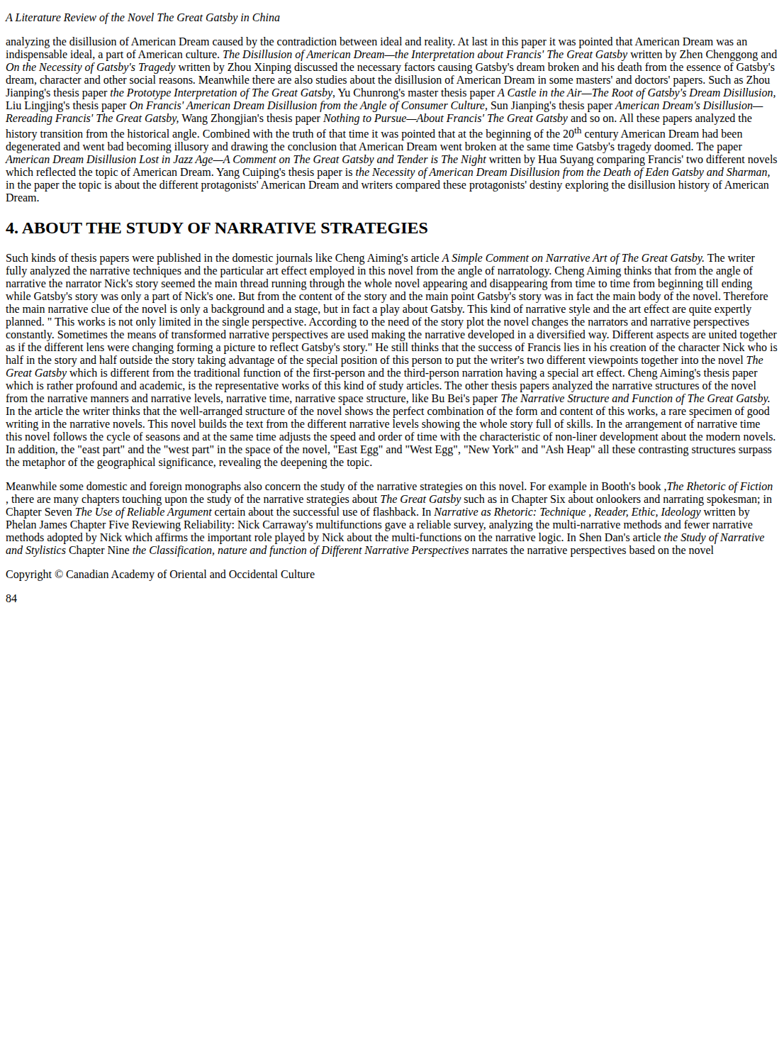A Literature Review of the Novel The Great Gatsby in China
analyzing the disillusion of American Dream caused by the contradiction between ideal and reality. At last in this paper it was pointed that American Dream was an indispensable ideal, a part of American culture. The Disillusion of American Dream—the Interpretation about Francis' The Great Gatsby written by Zhen Chenggong and On the Necessity of Gatsby's Tragedy written by Zhou Xinping discussed the necessary factors causing Gatsby's dream broken and his death from the essence of Gatsby's dream, character and other social reasons. Meanwhile there are also studies about the disillusion of American Dream in some masters' and doctors' papers. Such as Zhou Jianping's thesis paper the Prototype Interpretation of The Great Gatsby, Yu Chunrong's master thesis paper A Castle in the Air—The Root of Gatsby's Dream Disillusion, Liu Lingjing's thesis paper On Francis' American Dream Disillusion from the Angle of Consumer Culture, Sun Jianping's thesis paper American Dream's Disillusion—Rereading Francis' The Great Gatsby, Wang Zhongjian's thesis paper Nothing to Pursue—About Francis' The Great Gatsby and so on. All these papers analyzed the history transition from the historical angle. Combined with the truth of that time it was pointed that at the beginning of the 20th century American Dream had been degenerated and went bad becoming illusory and drawing the conclusion that American Dream went broken at the same time Gatsby's tragedy doomed. The paper American Dream Disillusion Lost in Jazz Age—A Comment on The Great Gatsby and Tender is The Night written by Hua Suyang comparing Francis' two different novels which reflected the topic of American Dream. Yang Cuiping's thesis paper is the Necessity of American Dream Disillusion from the Death of Eden Gatsby and Sharman, in the paper the topic is about the different protagonists' American Dream and writers compared these protagonists' destiny exploring the disillusion history of American Dream.
4. ABOUT THE STUDY OF NARRATIVE STRATEGIES
Such kinds of thesis papers were published in the domestic journals like Cheng Aiming's article A Simple Comment on Narrative Art of The Great Gatsby. The writer fully analyzed the narrative techniques and the particular art effect employed in this novel from the angle of narratology. Cheng Aiming thinks that from the angle of narrative the narrator Nick's story seemed the main thread running through the whole novel appearing and disappearing from time to time from beginning till ending while Gatsby's story was only a part of Nick's one. But from the content of the story and the main point Gatsby's story was in fact the main body of the novel. Therefore the main narrative clue of the novel is only a background and a stage, but in fact a play about Gatsby. This kind of narrative style and the art effect are quite expertly planned. " This works is not only limited in the single perspective. According to the need of the story plot the novel changes the narrators and narrative perspectives constantly. Sometimes the means of transformed narrative perspectives are used making the narrative developed in a diversified way. Different aspects are united together as if the different lens were changing forming a picture to reflect Gatsby's story." He still thinks that the success of Francis lies in his creation of the character Nick who is half in the story and half outside the story taking advantage of the special position of this person to put the writer's two different viewpoints together into the novel The Great Gatsby which is different from the traditional function of the first-person and the third-person narration having a special art effect. Cheng Aiming's thesis paper which is rather profound and academic, is the representative works of this kind of study articles. The other thesis papers analyzed the narrative structures of the novel from the narrative manners and narrative levels, narrative time, narrative space structure, like Bu Bei's paper The Narrative Structure and Function of The Great Gatsby. In the article the writer thinks that the well-arranged structure of the novel shows the perfect combination of the form and content of this works, a rare specimen of good writing in the narrative novels. This novel builds the text from the different narrative levels showing the whole story full of skills. In the arrangement of narrative time this novel follows the cycle of seasons and at the same time adjusts the speed and order of time with the characteristic of non-liner development about the modern novels. In addition, the "east part" and the "west part" in the space of the novel, "East Egg" and "West Egg", "New York" and "Ash Heap" all these contrasting structures surpass the metaphor of the geographical significance, revealing the deepening the topic.
Meanwhile some domestic and foreign monographs also concern the study of the narrative strategies on this novel. For example in Booth's book ,The Rhetoric of Fiction , there are many chapters touching upon the study of the narrative strategies about The Great Gatsby such as in Chapter Six about onlookers and narrating spokesman; in Chapter Seven The Use of Reliable Argument certain about the successful use of flashback. In Narrative as Rhetoric: Technique , Reader, Ethic, Ideology written by Phelan James Chapter Five Reviewing Reliability: Nick Carraway's multifunctions gave a reliable survey, analyzing the multi-narrative methods and fewer narrative methods adopted by Nick which affirms the important role played by Nick about the multi-functions on the narrative logic. In Shen Dan's article the Study of Narrative and Stylistics Chapter Nine the Classification, nature and function of Different Narrative Perspectives narrates the narrative perspectives based on the novel
Copyright © Canadian Academy of Oriental and Occidental Culture
84